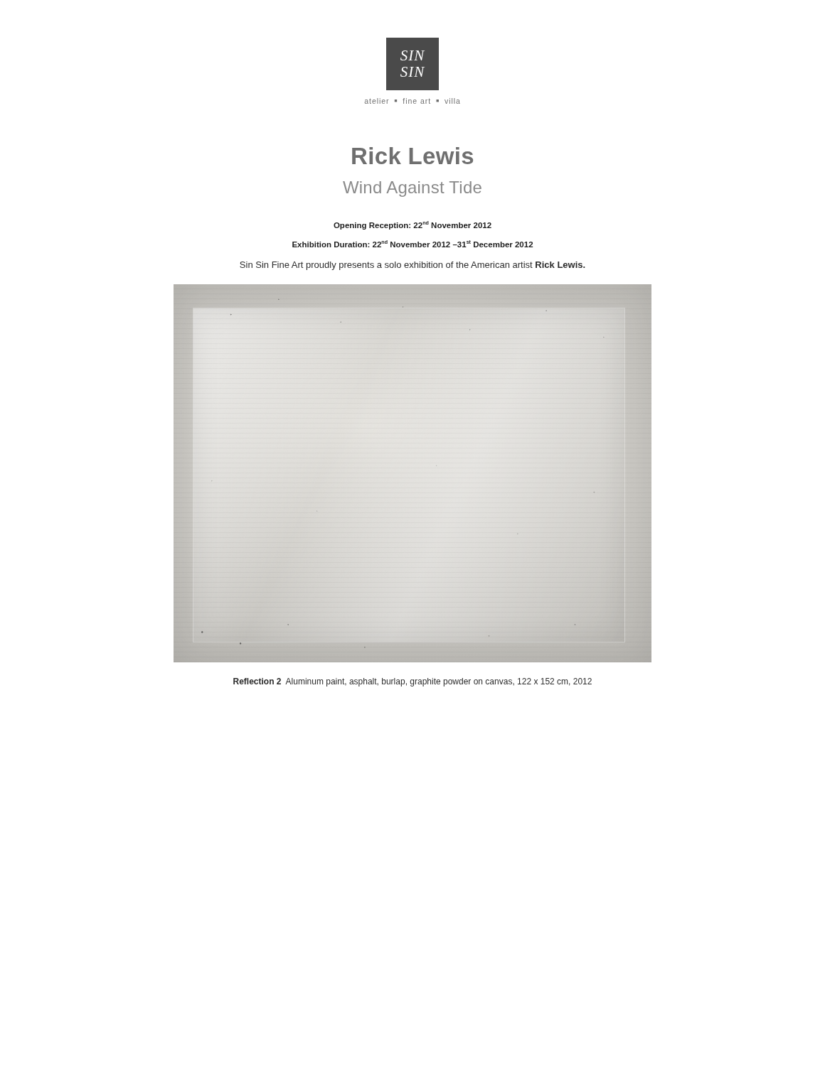SIN SIN
atelier ■ fine art ■ villa
Rick Lewis
Wind Against Tide
Opening Reception: 22nd November 2012
Exhibition Duration: 22nd November 2012 –31st December 2012
Sin Sin Fine Art proudly presents a solo exhibition of the American artist Rick Lewis.
Reflection 2 Aluminum paint, asphalt, burlap, graphite powder on canvas, 122 x 152 cm, 2012